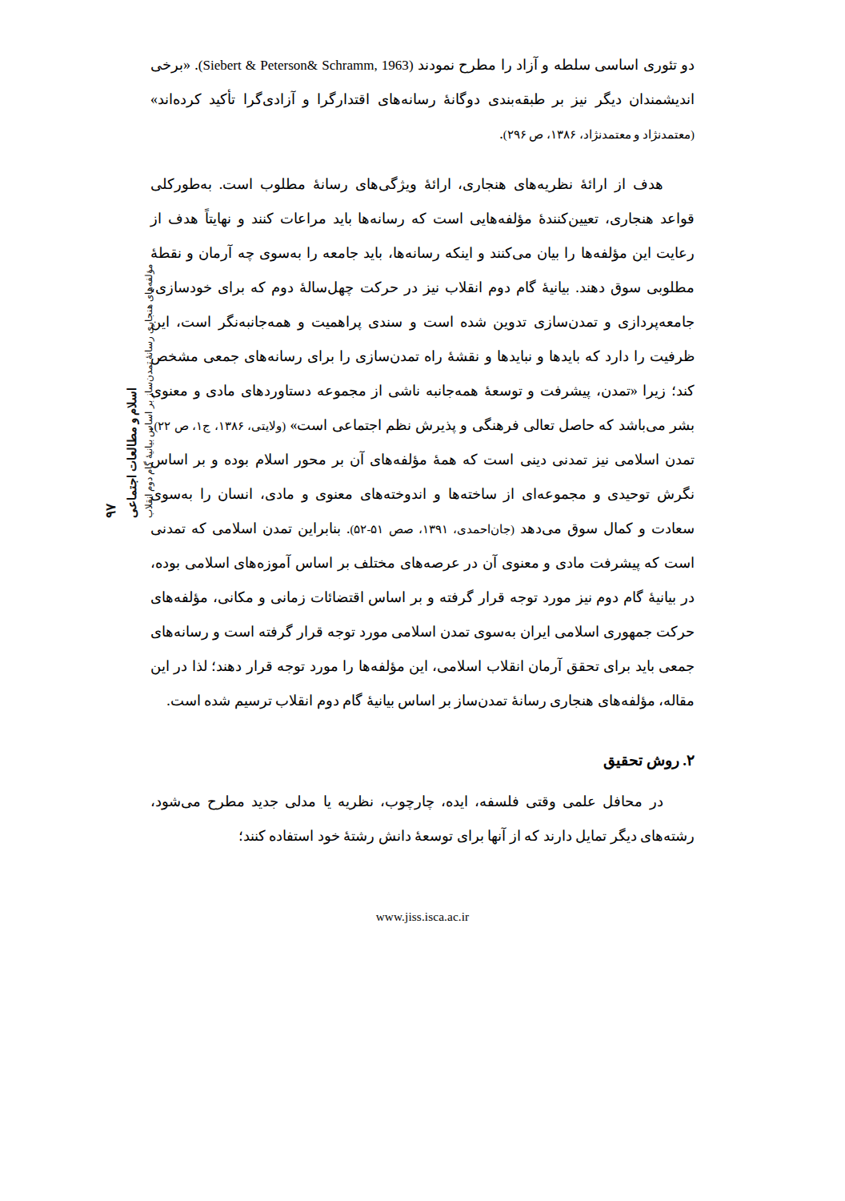۹۷ اسلام و مطالعات اجتماعی
مؤلفه‌های هنجاری رسانهٔ تمدن‌ساز بر اساس بیانیهٔ گام دوم انقلاب
دو تئوری اساسی سلطه و آزاد را مطرح نمودند (Siebert & Peterson& Schramm, 1963). «برخی اندیشمندان دیگر نیز بر طبقه‌بندی دوگانهٔ رسانه‌های اقتدارگرا و آزادی‌گرا تأکید کرده‌اند» (معتمدنژاد و معتمدنژاد، ۱۳۸۶، ص ۲۹۶).
هدف از ارائهٔ نظریه‌های هنجاری، ارائهٔ ویژگی‌های رسانهٔ مطلوب است. به‌طورکلی قواعد هنجاری، تعیین‌کنندهٔ مؤلفه‌هایی است که رسانه‌ها باید مراعات کنند و نهایتاً هدف از رعایت این مؤلفه‌ها را بیان می‌کنند و اینکه رسانه‌ها، باید جامعه را به‌سوی چه آرمان و نقطهٔ مطلوبی سوق دهند. بیانیهٔ گام دوم انقلاب نیز در حرکت چهل‌سالهٔ دوم که برای خودسازی، جامعه‌پردازی و تمدن‌سازی تدوین شده است و سندی پراهمیت و همه‌جانبه‌نگر است، این ظرفیت را دارد که بایدها و نبایدها و نقشهٔ راه تمدن‌سازی را برای رسانه‌های جمعی مشخص کند؛ زیرا «تمدن، پیشرفت و توسعهٔ همه‌جانبه ناشی از مجموعه دستاوردهای مادی و معنوی بشر می‌باشد که حاصل تعالی فرهنگی و پذیرش نظم اجتماعی است» (ولایتی، ۱۳۸۶، ج۱، ص ۲۲). تمدن اسلامی نیز تمدنی دینی است که همهٔ مؤلفه‌های آن بر محور اسلام بوده و بر اساس نگرش توحیدی و مجموعه‌ای از ساخته‌ها و اندوخته‌های معنوی و مادی، انسان را به‌سوی سعادت و کمال سوق می‌دهد (جان‌احمدی، ۱۳۹۱، صص ۵۱-۵۲). بنابراین تمدن اسلامی که تمدنی است که پیشرفت مادی و معنوی آن در عرصه‌های مختلف بر اساس آموزه‌های اسلامی بوده، در بیانیهٔ گام دوم نیز مورد توجه قرار گرفته و بر اساس اقتضائات زمانی و مکانی، مؤلفه‌های حرکت جمهوری اسلامی ایران به‌سوی تمدن اسلامی مورد توجه قرار گرفته است و رسانه‌های جمعی باید برای تحقق آرمان انقلاب اسلامی، این مؤلفه‌ها را مورد توجه قرار دهند؛ لذا در این مقاله، مؤلفه‌های هنجاری رسانهٔ تمدن‌ساز بر اساس بیانیهٔ گام دوم انقلاب ترسیم شده است.
۲. روش تحقیق
در محافل علمی وقتی فلسفه، ایده، چارچوب، نظریه یا مدلی جدید مطرح می‌شود، رشته‌های دیگر تمایل دارند که از آنها برای توسعهٔ دانش رشتهٔ خود استفاده کنند؛
www.jiss.isca.ac.ir